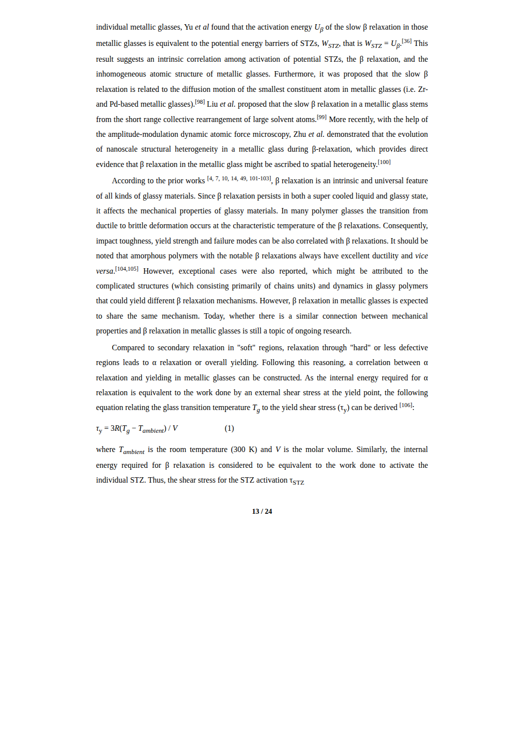individual metallic glasses, Yu et al found that the activation energy Uβ of the slow β relaxation in those metallic glasses is equivalent to the potential energy barriers of STZs, WSTZ, that is WSTZ = Uβ.[36] This result suggests an intrinsic correlation among activation of potential STZs, the β relaxation, and the inhomogeneous atomic structure of metallic glasses. Furthermore, it was proposed that the slow β relaxation is related to the diffusion motion of the smallest constituent atom in metallic glasses (i.e. Zr- and Pd-based metallic glasses).[98] Liu et al. proposed that the slow β relaxation in a metallic glass stems from the short range collective rearrangement of large solvent atoms.[99] More recently, with the help of the amplitude-modulation dynamic atomic force microscopy, Zhu et al. demonstrated that the evolution of nanoscale structural heterogeneity in a metallic glass during β-relaxation, which provides direct evidence that β relaxation in the metallic glass might be ascribed to spatial heterogeneity.[100]
According to the prior works [4, 7, 10, 14, 49, 101-103], β relaxation is an intrinsic and universal feature of all kinds of glassy materials. Since β relaxation persists in both a super cooled liquid and glassy state, it affects the mechanical properties of glassy materials. In many polymer glasses the transition from ductile to brittle deformation occurs at the characteristic temperature of the β relaxations. Consequently, impact toughness, yield strength and failure modes can be also correlated with β relaxations. It should be noted that amorphous polymers with the notable β relaxations always have excellent ductility and vice versa.[104,105] However, exceptional cases were also reported, which might be attributed to the complicated structures (which consisting primarily of chains units) and dynamics in glassy polymers that could yield different β relaxation mechanisms. However, β relaxation in metallic glasses is expected to share the same mechanism. Today, whether there is a similar connection between mechanical properties and β relaxation in metallic glasses is still a topic of ongoing research.
Compared to secondary relaxation in "soft" regions, relaxation through "hard" or less defective regions leads to α relaxation or overall yielding. Following this reasoning, a correlation between α relaxation and yielding in metallic glasses can be constructed. As the internal energy required for α relaxation is equivalent to the work done by an external shear stress at the yield point, the following equation relating the glass transition temperature Tg to the yield shear stress (τy) can be derived [106]:
τy = 3R(Tg − Tambient) / V (1)
where Tambient is the room temperature (300 K) and V is the molar volume. Similarly, the internal energy required for β relaxation is considered to be equivalent to the work done to activate the individual STZ. Thus, the shear stress for the STZ activation τSTZ
13 / 24